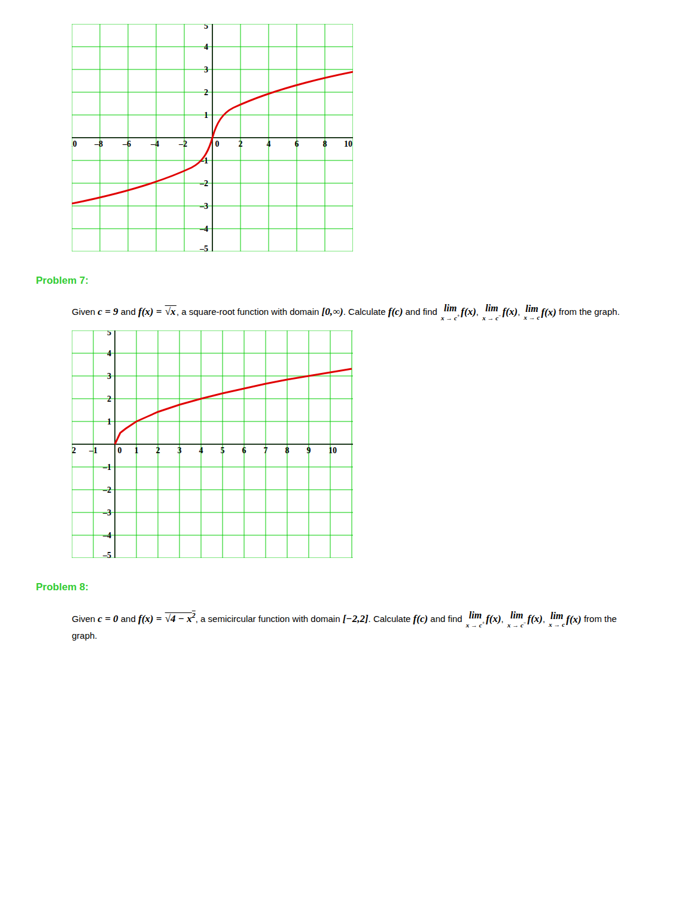–10 –8 –6 –4 –2 0 2 4 6 8 10 5 4 3 2 1 –1 –2 –3 –4 –5
Problem 7:
Given c = 9 and f(x) = √x , a square-root function with domain [0,∞). Calculate f(c) and find lim x → c+f(x) , lim x → c−f(x) , lim x → c f(x) from the graph.
–2 –1 0 1 2 3 4 5 6 7 8 9 10 5 4 3 2 1 –1 –2 –3 –4 –5
Problem 8:
Given c = 0 and f(x) = √4 − x2, a semicircular function with domain [−2,2]. Calculate f(c) and find lim x → c+f(x) , lim x → c−f(x) , lim x → c f(x) from the graph.